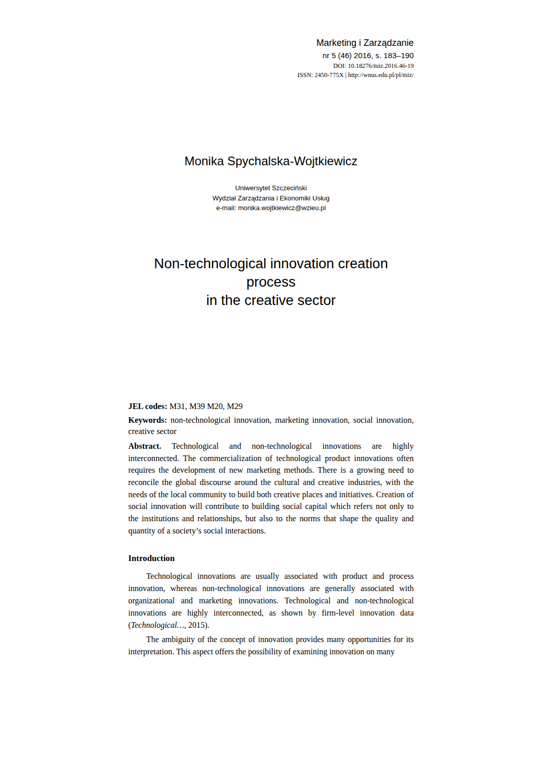Marketing i Zarządzanie
nr 5 (46) 2016, s. 183–190
DOI: 10.18276/miz.2016.46-19
ISSN: 2450-775X | http://wnus.edu.pl/pl/miz/
Monika Spychalska-Wojtkiewicz
Uniwersytet Szczeciński
Wydział Zarządzania i Ekonomiki Usług
e-mail: monika.wojtkiewicz@wzieu.pl
Non-technological innovation creation process
in the creative sector
JEL codes: M31, M39 M20, M29
Keywords: non-technological innovation, marketing innovation, social innovation, creative sector
Abstract. Technological and non-technological innovations are highly interconnected. The commercialization of technological product innovations often requires the development of new marketing methods. There is a growing need to reconcile the global discourse around the cultural and creative industries, with the needs of the local community to build both creative places and initiatives. Creation of social innovation will contribute to building social capital which refers not only to the institutions and relationships, but also to the norms that shape the quality and quantity of a society’s social interactions.
Introduction
Technological innovations are usually associated with product and process innovation, whereas non-technological innovations are generally associated with organizational and marketing innovations. Technological and non-technological innovations are highly interconnected, as shown by firm-level innovation data (Technological…, 2015).
The ambiguity of the concept of innovation provides many opportunities for its interpretation. This aspect offers the possibility of examining innovation on many